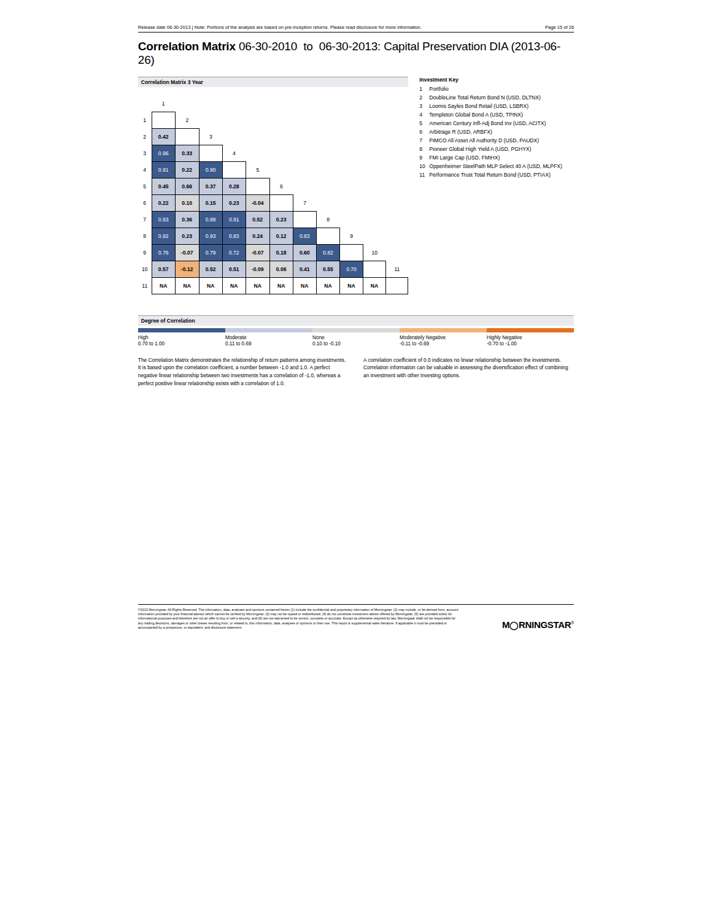Release date 06-30-2013 | Note: Portions of the analysis are based on pre-inception returns. Please read disclosure for more information.
Page 15 of 26
Correlation Matrix 06-30-2010 to 06-30-2013: Capital Preservation DIA (2013-06-26)
Correlation Matrix 3 Year
| | 1 | | | | | | | | | |
| 1 | | 2 | | | | | | | | |
| 2 | 0.42 | | 3 | | | | | | | |
| 3 | 0.96 | 0.33 | | 4 | | | | | | |
| 4 | 0.91 | 0.22 | 0.90 | | 5 | | | | | |
| 5 | 0.45 | 0.66 | 0.37 | 0.28 | | 6 | | | | |
| 6 | 0.22 | 0.10 | 0.15 | 0.23 | -0.04 | | 7 | | | |
| 7 | 0.93 | 0.36 | 0.88 | 0.91 | 0.52 | 0.23 | | 8 | | |
| 8 | 0.92 | 0.23 | 0.93 | 0.83 | 0.24 | 0.12 | 0.83 | | 9 | |
| 9 | 0.76 | -0.07 | 0.79 | 0.72 | -0.07 | 0.18 | 0.60 | 0.82 | | 10 |
| 10 | 0.57 | -0.12 | 0.52 | 0.51 | -0.09 | 0.06 | 0.41 | 0.55 | 0.70 | | 11 |
| 11 | NA | NA | NA | NA | NA | NA | NA | NA | NA | NA | |
Investment Key
1 Portfolio
2 DoubleLine Total Return Bond N (USD, DLTNX)
3 Loomis Sayles Bond Retail (USD, LSBRX)
4 Templeton Global Bond A (USD, TPINX)
5 American Century Infl-Adj Bond Inv (USD, ACITX)
6 Arbitrage R (USD, ARBFX)
7 PIMCO All Asset All Authority D (USD, PAUDX)
8 Pioneer Global High Yield A (USD, PGHYX)
9 FMI Large Cap (USD, FMIHX)
10 Oppenheimer SteelPath MLP Select 40 A (USD, MLPFX)
11 Performance Trust Total Return Bond (USD, PTIAX)
Degree of Correlation
High
Moderate
None
Moderately Negative
Highly Negative
0.70 to 1.00
0.11 to 0.69
0.10 to -0.10
-0.11 to -0.69
-0.70 to -1.00
The Correlation Matrix demonstrates the relationship of return patterns among investments. It is based upon the correlation coefficient, a number between -1.0 and 1.0. A perfect negative linear relationship between two investments has a correlation of -1.0, whereas a perfect positive linear relationship exists with a correlation of 1.0.
A correlation coefficient of 0.0 indicates no linear relationship between the investments. Correlation information can be valuable in assessing the diversification effect of combining an investment with other investing options.
©2013 Morningstar. All Rights Reserved. The information, data, analyses and opinions contained herein (1) include the confidential and proprietary information of Morningstar, (2) may include, or be derived from, account information provided by your financial advisor which cannot be verified by Morningstar, (3) may not be copied or redistributed, (4) do not constitute investment advice offered by Morningstar, (5) are provided solely for informational purposes and therefore are not an offer to buy or sell a security, and (6) are not warranted to be correct, complete or accurate. Except as otherwise required by law, Morningstar shall not be responsible for any trading decisions, damages or other losses resulting from, or related to, this information, data, analyses or opinions or their use. This report is supplemental sales literature. If applicable it must be preceded or accompanied by a prospectus, or equivalent, and disclosure statement.
M◯RNINGSTAR®